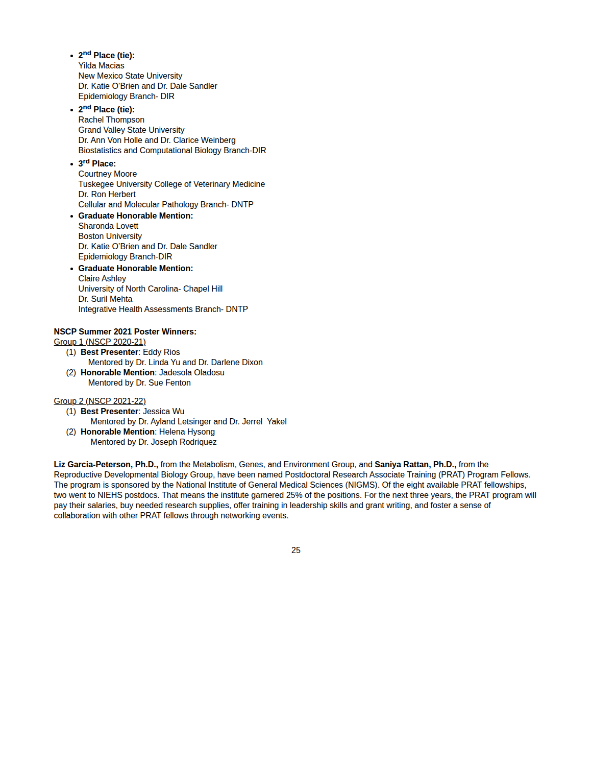2nd Place (tie):
Yilda Macias
New Mexico State University
Dr. Katie O’Brien and Dr. Dale Sandler
Epidemiology Branch- DIR
2nd Place (tie):
Rachel Thompson
Grand Valley State University
Dr. Ann Von Holle and Dr. Clarice Weinberg
Biostatistics and Computational Biology Branch-DIR
3rd Place:
Courtney Moore
Tuskegee University College of Veterinary Medicine
Dr. Ron Herbert
Cellular and Molecular Pathology Branch- DNTP
Graduate Honorable Mention:
Sharonda Lovett
Boston University
Dr. Katie O’Brien and Dr. Dale Sandler
Epidemiology Branch-DIR
Graduate Honorable Mention:
Claire Ashley
University of North Carolina- Chapel Hill
Dr. Suril Mehta
Integrative Health Assessments Branch- DNTP
NSCP Summer 2021 Poster Winners:
Group 1 (NSCP 2020-21)
(1) Best Presenter: Eddy Rios Mentored by Dr. Linda Yu and Dr. Darlene Dixon
(2) Honorable Mention: Jadesola Oladosu Mentored by Dr. Sue Fenton
Group 2 (NSCP 2021-22)
(1) Best Presenter: Jessica Wu Mentored by Dr. Ayland Letsinger and Dr. Jerrel Yakel
(2) Honorable Mention: Helena Hysong Mentored by Dr. Joseph Rodriquez
Liz Garcia-Peterson, Ph.D., from the Metabolism, Genes, and Environment Group, and Saniya Rattan, Ph.D., from the Reproductive Developmental Biology Group, have been named Postdoctoral Research Associate Training (PRAT) Program Fellows. The program is sponsored by the National Institute of General Medical Sciences (NIGMS). Of the eight available PRAT fellowships, two went to NIEHS postdocs. That means the institute garnered 25% of the positions. For the next three years, the PRAT program will pay their salaries, buy needed research supplies, offer training in leadership skills and grant writing, and foster a sense of collaboration with other PRAT fellows through networking events.
25